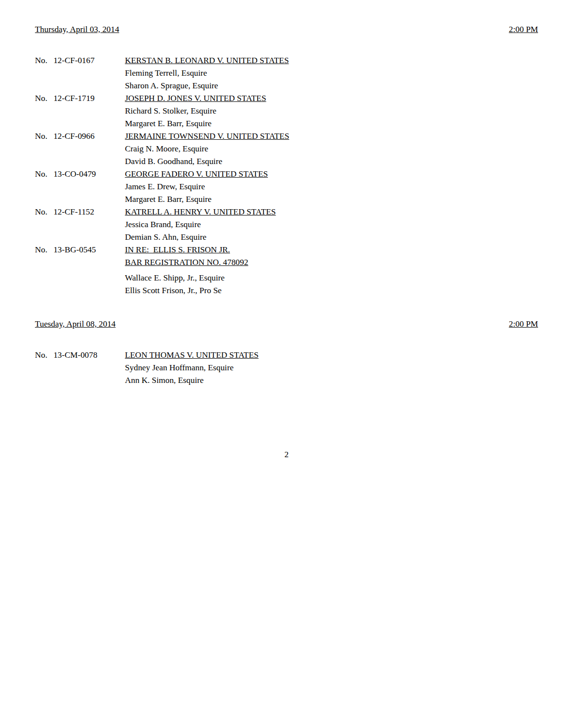Thursday, April 03, 2014 2:00 PM
| No. | 12-CF-0167 | KERSTAN B. LEONARD V. UNITED STATES Fleming Terrell, Esquire Sharon A. Sprague, Esquire |
| No. | 12-CF-1719 | JOSEPH D. JONES V. UNITED STATES Richard S. Stolker, Esquire Margaret E. Barr, Esquire |
| No. | 12-CF-0966 | JERMAINE TOWNSEND V. UNITED STATES Craig N. Moore, Esquire David B. Goodhand, Esquire |
| No. | 13-CO-0479 | GEORGE FADERO V. UNITED STATES James E. Drew, Esquire Margaret E. Barr, Esquire |
| No. | 12-CF-1152 | KATRELL A. HENRY V. UNITED STATES Jessica Brand, Esquire Demian S. Ahn, Esquire |
| No. | 13-BG-0545 | IN RE: ELLIS S. FRISON JR. BAR REGISTRATION NO. 478092 Wallace E. Shipp, Jr., Esquire Ellis Scott Frison, Jr., Pro Se |
Tuesday, April 08, 2014 2:00 PM
| No. | 13-CM-0078 | LEON THOMAS V. UNITED STATES Sydney Jean Hoffmann, Esquire Ann K. Simon, Esquire |
2